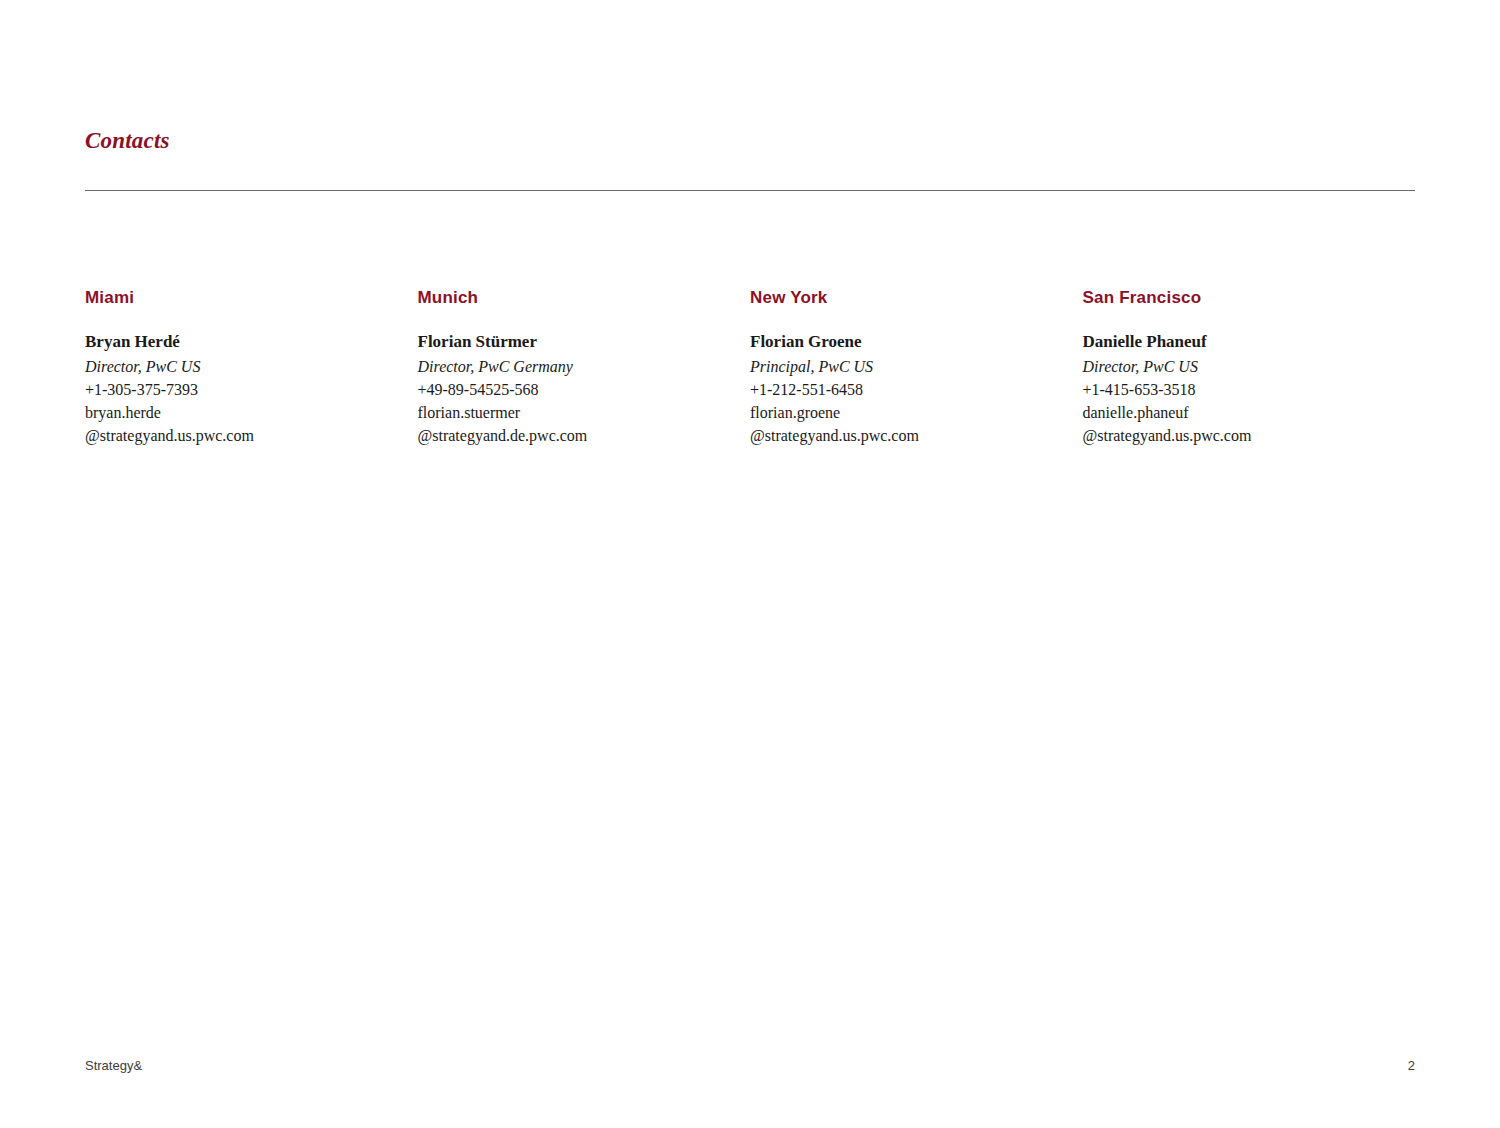Contacts
Miami
Bryan Herdé
Director, PwC US
+1-305-375-7393
bryan.herde@strategyand.us.pwc.com
Munich
Florian Stürmer
Director, PwC Germany
+49-89-54525-568
florian.stuermer@strategyand.de.pwc.com
New York
Florian Groene
Principal, PwC US
+1-212-551-6458
florian.groene@strategyand.us.pwc.com
San Francisco
Danielle Phaneuf
Director, PwC US
+1-415-653-3518
danielle.phaneuf@strategyand.us.pwc.com
Strategy&
2